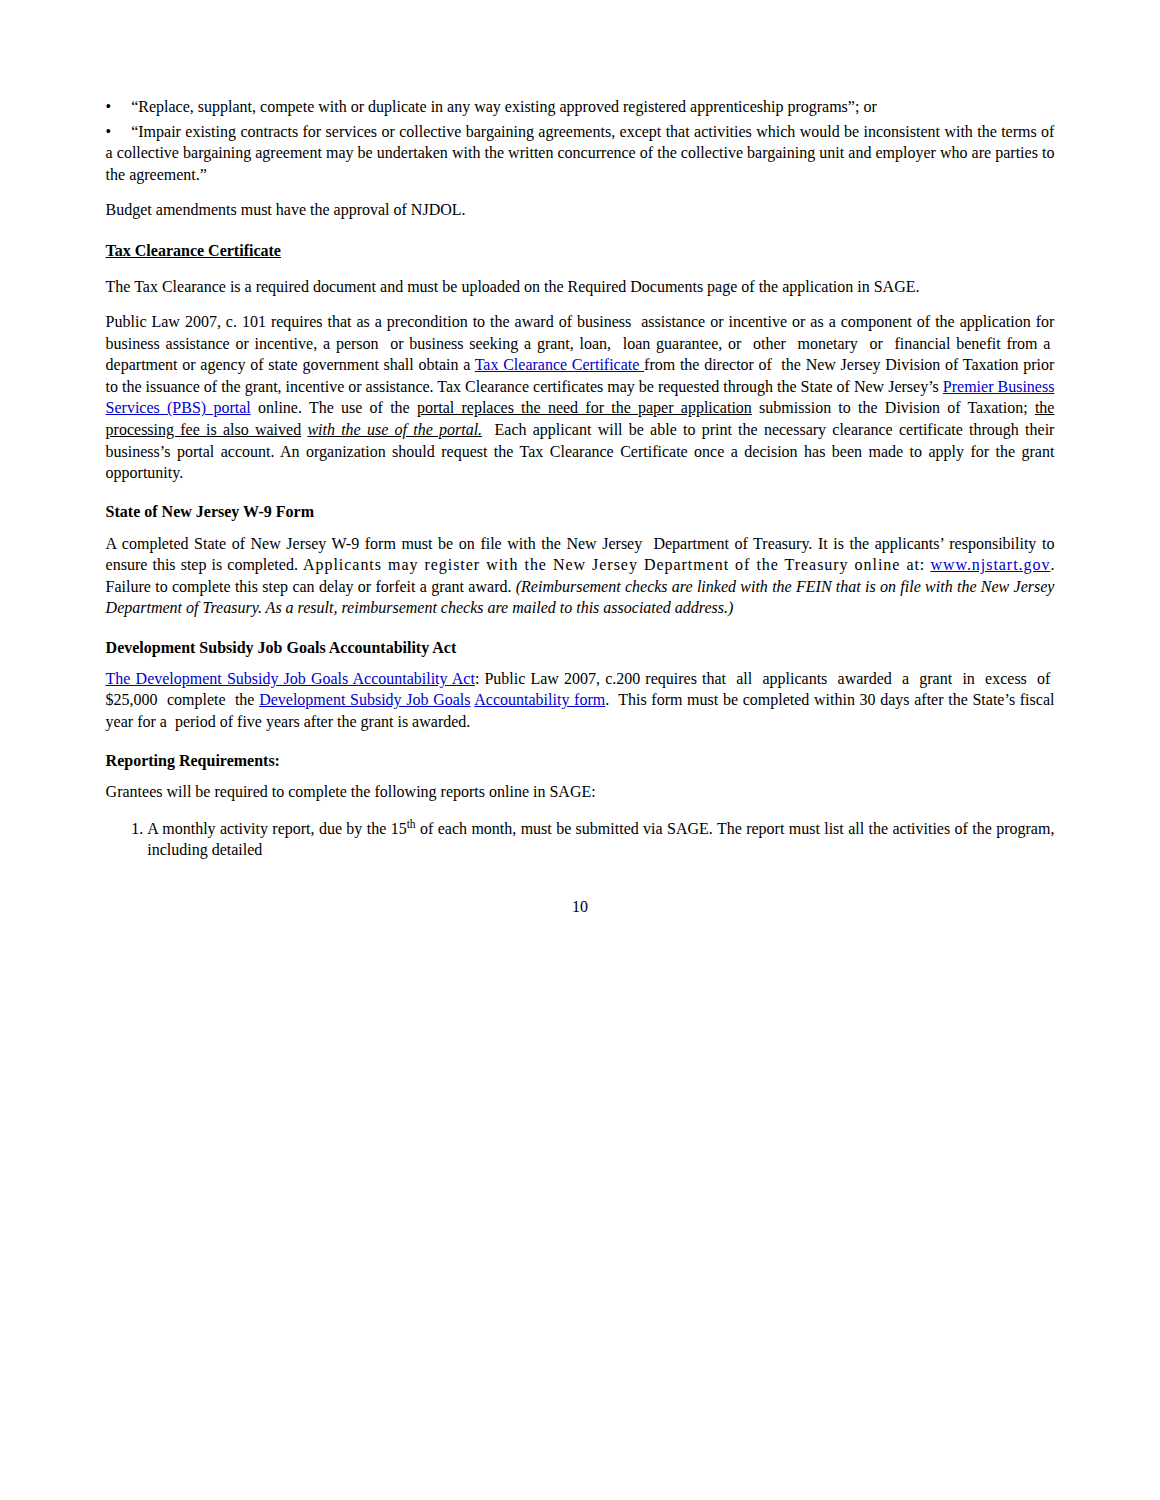•“Replace, supplant, compete with or duplicate in any way existing approved registered apprenticeship programs”; or
•“Impair existing contracts for services or collective bargaining agreements, except that activities which would be inconsistent with the terms of a collective bargaining agreement may be undertaken with the written concurrence of the collective bargaining unit and employer who are parties to the agreement.”
Budget amendments must have the approval of NJDOL.
Tax Clearance Certificate
The Tax Clearance is a required document and must be uploaded on the Required Documents page of the application in SAGE.
Public Law 2007, c. 101 requires that as a precondition to the award of business assistance or incentive or as a component of the application for business assistance or incentive, a person or business seeking a grant, loan, loan guarantee, or other monetary or financial benefit from a department or agency of state government shall obtain a Tax Clearance Certificate from the director of the New Jersey Division of Taxation prior to the issuance of the grant, incentive or assistance. Tax Clearance certificates may be requested through the State of New Jersey’s Premier Business Services (PBS) portal online. The use of the portal replaces the need for the paper application submission to the Division of Taxation; the processing fee is also waived with the use of the portal. Each applicant will be able to print the necessary clearance certificate through their business’s portal account. An organization should request the Tax Clearance Certificate once a decision has been made to apply for the grant opportunity.
State of New Jersey W-9 Form
A completed State of New Jersey W-9 form must be on file with the New Jersey Department of Treasury. It is the applicants’ responsibility to ensure this step is completed. Applicants may register with the New Jersey Department of the Treasury online at: www.njstart.gov. Failure to complete this step can delay or forfeit a grant award. (Reimbursement checks are linked with the FEIN that is on file with the New Jersey Department of Treasury. As a result, reimbursement checks are mailed to this associated address.)
Development Subsidy Job Goals Accountability Act
The Development Subsidy Job Goals Accountability Act: Public Law 2007, c.200 requires that all applicants awarded a grant in excess of $25,000 complete the Development Subsidy Job Goals Accountability form. This form must be completed within 30 days after the State’s fiscal year for a period of five years after the grant is awarded.
Reporting Requirements:
Grantees will be required to complete the following reports online in SAGE:
A monthly activity report, due by the 15th of each month, must be submitted via SAGE. The report must list all the activities of the program, including detailed
10